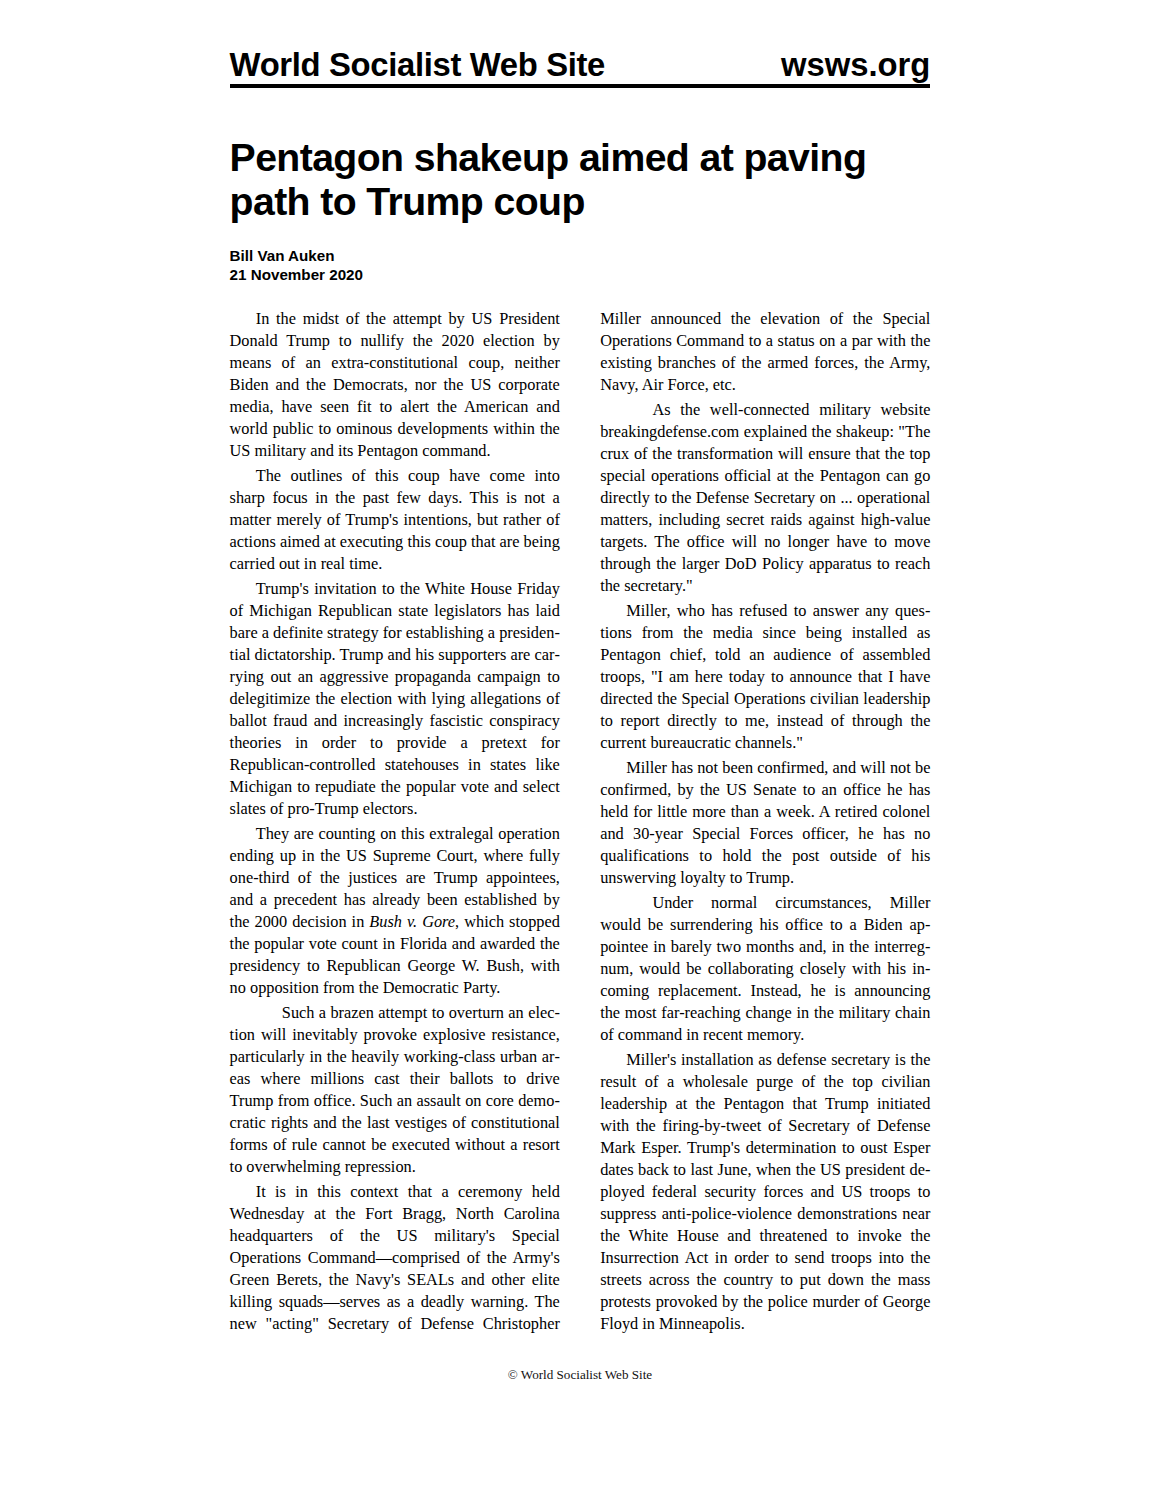World Socialist Web Site
wsws.org
Pentagon shakeup aimed at paving path to Trump coup
Bill Van Auken 21 November 2020
In the midst of the attempt by US President Donald Trump to nullify the 2020 election by means of an extra-constitutional coup, neither Biden and the Democrats, nor the US corporate media, have seen fit to alert the American and world public to ominous developments within the US military and its Pentagon command.
The outlines of this coup have come into sharp focus in the past few days. This is not a matter merely of Trump's intentions, but rather of actions aimed at executing this coup that are being carried out in real time.
Trump's invitation to the White House Friday of Michigan Republican state legislators has laid bare a definite strategy for establishing a presidential dictatorship. Trump and his supporters are carrying out an aggressive propaganda campaign to delegitimize the election with lying allegations of ballot fraud and increasingly fascistic conspiracy theories in order to provide a pretext for Republican-controlled statehouses in states like Michigan to repudiate the popular vote and select slates of pro-Trump electors.
They are counting on this extralegal operation ending up in the US Supreme Court, where fully one-third of the justices are Trump appointees, and a precedent has already been established by the 2000 decision in Bush v. Gore, which stopped the popular vote count in Florida and awarded the presidency to Republican George W. Bush, with no opposition from the Democratic Party.
Such a brazen attempt to overturn an election will inevitably provoke explosive resistance, particularly in the heavily working-class urban areas where millions cast their ballots to drive Trump from office. Such an assault on core democratic rights and the last vestiges of constitutional forms of rule cannot be executed without a resort to overwhelming repression.
It is in this context that a ceremony held Wednesday at the Fort Bragg, North Carolina headquarters of the US military's Special Operations Command—comprised of the Army's Green Berets, the Navy's SEALs and other elite killing squads—serves as a deadly warning. The new "acting" Secretary of Defense Christopher Miller announced the elevation of the Special Operations Command to a status on a par with the existing branches of the armed forces, the Army, Navy, Air Force, etc.
As the well-connected military website breakingdefense.com explained the shakeup: "The crux of the transformation will ensure that the top special operations official at the Pentagon can go directly to the Defense Secretary on ... operational matters, including secret raids against high-value targets. The office will no longer have to move through the larger DoD Policy apparatus to reach the secretary."
Miller, who has refused to answer any questions from the media since being installed as Pentagon chief, told an audience of assembled troops, "I am here today to announce that I have directed the Special Operations civilian leadership to report directly to me, instead of through the current bureaucratic channels."
Miller has not been confirmed, and will not be confirmed, by the US Senate to an office he has held for little more than a week. A retired colonel and 30-year Special Forces officer, he has no qualifications to hold the post outside of his unswerving loyalty to Trump.
Under normal circumstances, Miller would be surrendering his office to a Biden appointee in barely two months and, in the interregnum, would be collaborating closely with his incoming replacement. Instead, he is announcing the most far-reaching change in the military chain of command in recent memory.
Miller's installation as defense secretary is the result of a wholesale purge of the top civilian leadership at the Pentagon that Trump initiated with the firing-by-tweet of Secretary of Defense Mark Esper. Trump's determination to oust Esper dates back to last June, when the US president deployed federal security forces and US troops to suppress anti-police-violence demonstrations near the White House and threatened to invoke the Insurrection Act in order to send troops into the streets across the country to put down the mass protests provoked by the police murder of George Floyd in Minneapolis.
© World Socialist Web Site